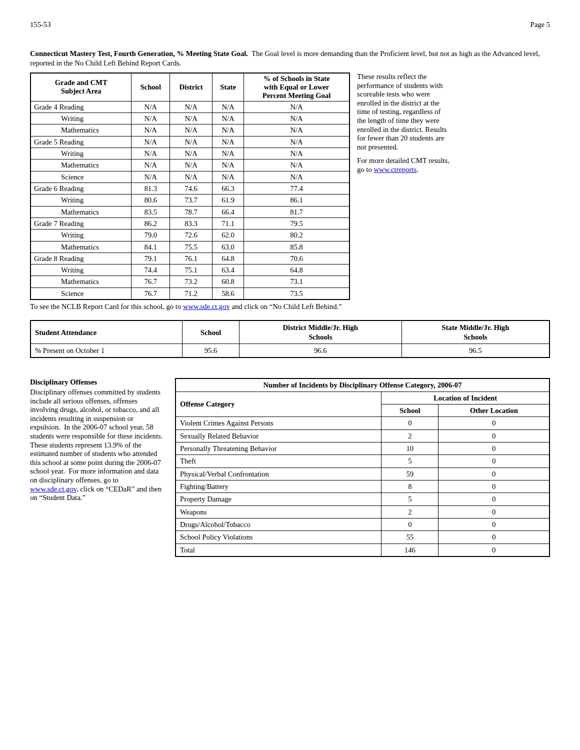155-53 Page 5
Connecticut Mastery Test, Fourth Generation, % Meeting State Goal. The Goal level is more demanding than the Proficient level, but not as high as the Advanced level, reported in the No Child Left Behind Report Cards.
| Grade and CMT Subject Area | School | District | State | % of Schools in State with Equal or Lower Percent Meeting Goal |
| --- | --- | --- | --- | --- |
| Grade 4 Reading | N/A | N/A | N/A | N/A |
| Writing | N/A | N/A | N/A | N/A |
| Mathematics | N/A | N/A | N/A | N/A |
| Grade 5 Reading | N/A | N/A | N/A | N/A |
| Writing | N/A | N/A | N/A | N/A |
| Mathematics | N/A | N/A | N/A | N/A |
| Science | N/A | N/A | N/A | N/A |
| Grade 6 Reading | 81.3 | 74.6 | 66.3 | 77.4 |
| Writing | 80.6 | 73.7 | 61.9 | 86.1 |
| Mathematics | 83.5 | 78.7 | 66.4 | 81.7 |
| Grade 7 Reading | 86.2 | 83.3 | 71.1 | 79.5 |
| Writing | 79.0 | 72.6 | 62.0 | 80.2 |
| Mathematics | 84.1 | 75.5 | 63.0 | 85.8 |
| Grade 8 Reading | 79.1 | 76.1 | 64.8 | 70.6 |
| Writing | 74.4 | 75.1 | 63.4 | 64.8 |
| Mathematics | 76.7 | 73.2 | 60.8 | 73.1 |
| Science | 76.7 | 71.2 | 58.6 | 73.5 |
These results reflect the performance of students with scoreable tests who were enrolled in the district at the time of testing, regardless of the length of time they were enrolled in the district. Results for fewer than 20 students are not presented.
For more detailed CMT results, go to www.ctreports.
To see the NCLB Report Card for this school, go to www.sde.ct.gov and click on “No Child Left Behind.”
| Student Attendance | School | District Middle/Jr. High Schools | State Middle/Jr. High Schools |
| --- | --- | --- | --- |
| % Present on October 1 | 95.6 | 96.6 | 96.5 |
Disciplinary Offenses
Disciplinary offenses committed by students include all serious offenses, offenses involving drugs, alcohol, or tobacco, and all incidents resulting in suspension or expulsion. In the 2006-07 school year, 58 students were responsible for these incidents. These students represent 13.9% of the estimated number of students who attended this school at some point during the 2006-07 school year. For more information and data on disciplinary offenses, go to www.sde.ct.gov, click on “CEDaR” and then on “Student Data.”
| Number of Incidents by Disciplinary Offense Category, 2006-07 |
| --- |
| Offense Category | Location of Incident |
| School | Other Location |
| Violent Crimes Against Persons | 0 | 0 |
| Sexually Related Behavior | 2 | 0 |
| Personally Threatening Behavior | 10 | 0 |
| Theft | 5 | 0 |
| Physical/Verbal Confrontation | 59 | 0 |
| Fighting/Battery | 8 | 0 |
| Property Damage | 5 | 0 |
| Weapons | 2 | 0 |
| Drugs/Alcohol/Tobacco | 0 | 0 |
| School Policy Violations | 55 | 0 |
| Total | 146 | 0 |